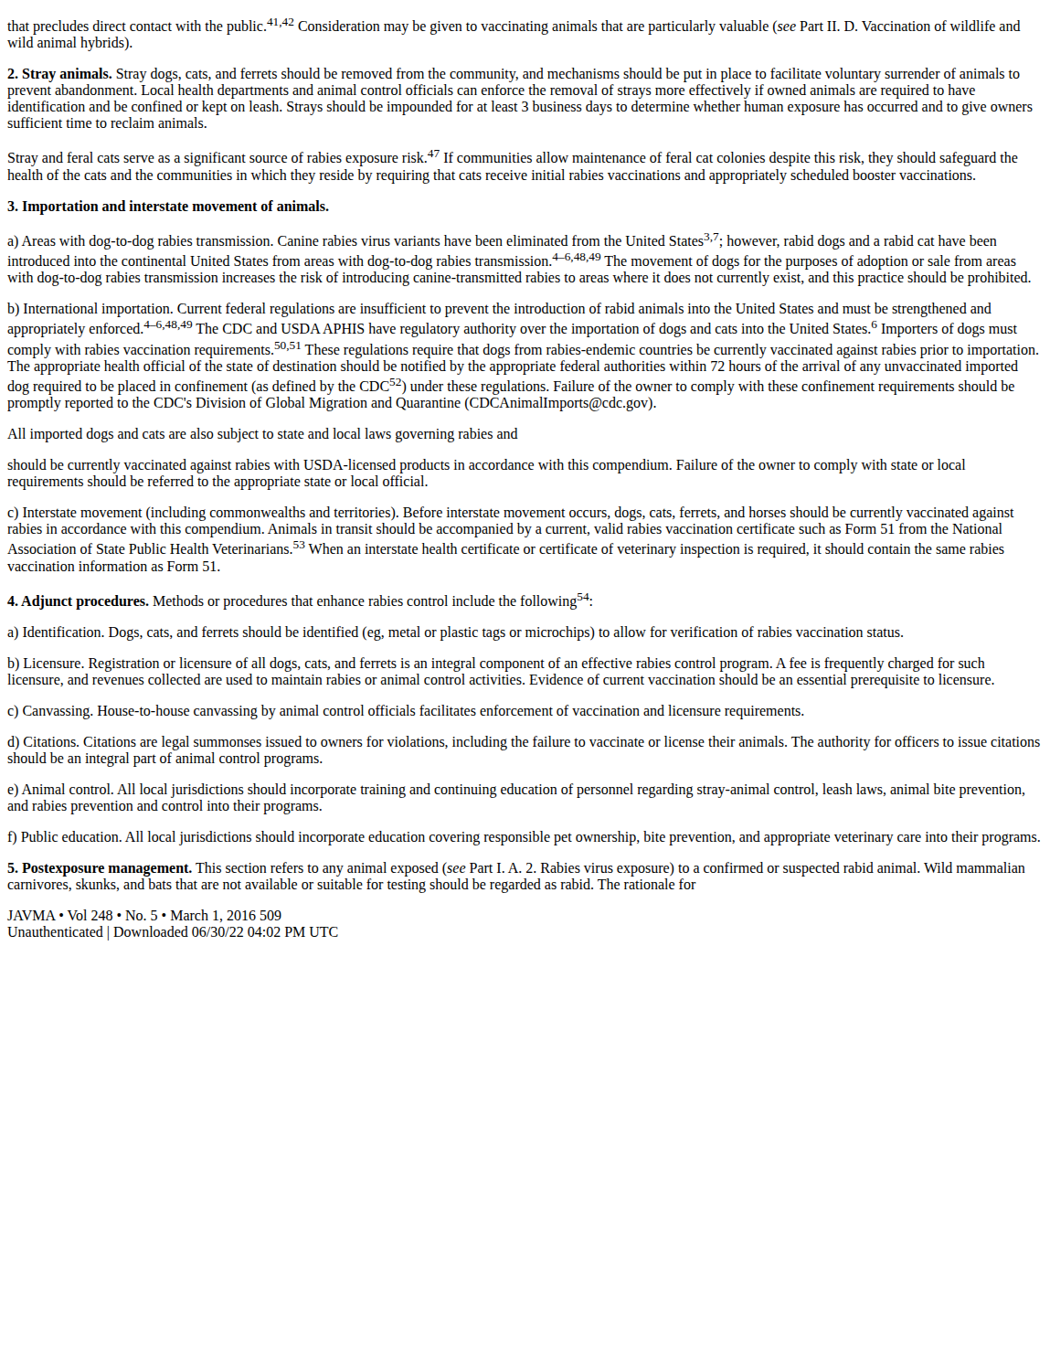that precludes direct contact with the public.41,42 Consideration may be given to vaccinating animals that are particularly valuable (see Part II. D. Vaccination of wildlife and wild animal hybrids).
2. Stray animals. Stray dogs, cats, and ferrets should be removed from the community, and mechanisms should be put in place to facilitate voluntary surrender of animals to prevent abandonment. Local health departments and animal control officials can enforce the removal of strays more effectively if owned animals are required to have identification and be confined or kept on leash. Strays should be impounded for at least 3 business days to determine whether human exposure has occurred and to give owners sufficient time to reclaim animals.
Stray and feral cats serve as a significant source of rabies exposure risk.47 If communities allow maintenance of feral cat colonies despite this risk, they should safeguard the health of the cats and the communities in which they reside by requiring that cats receive initial rabies vaccinations and appropriately scheduled booster vaccinations.
3. Importation and interstate movement of animals.
a) Areas with dog-to-dog rabies transmission. Canine rabies virus variants have been eliminated from the United States3,7; however, rabid dogs and a rabid cat have been introduced into the continental United States from areas with dog-to-dog rabies transmission.4–6,48,49 The movement of dogs for the purposes of adoption or sale from areas with dog-to-dog rabies transmission increases the risk of introducing canine-transmitted rabies to areas where it does not currently exist, and this practice should be prohibited.
b) International importation. Current federal regulations are insufficient to prevent the introduction of rabid animals into the United States and must be strengthened and appropriately enforced.4–6,48,49 The CDC and USDA APHIS have regulatory authority over the importation of dogs and cats into the United States.6 Importers of dogs must comply with rabies vaccination requirements.50,51 These regulations require that dogs from rabies-endemic countries be currently vaccinated against rabies prior to importation. The appropriate health official of the state of destination should be notified by the appropriate federal authorities within 72 hours of the arrival of any unvaccinated imported dog required to be placed in confinement (as defined by the CDC52) under these regulations. Failure of the owner to comply with these confinement requirements should be promptly reported to the CDC's Division of Global Migration and Quarantine (CDCAnimalImports@cdc.gov).
All imported dogs and cats are also subject to state and local laws governing rabies and
should be currently vaccinated against rabies with USDA-licensed products in accordance with this compendium. Failure of the owner to comply with state or local requirements should be referred to the appropriate state or local official.
c) Interstate movement (including commonwealths and territories). Before interstate movement occurs, dogs, cats, ferrets, and horses should be currently vaccinated against rabies in accordance with this compendium. Animals in transit should be accompanied by a current, valid rabies vaccination certificate such as Form 51 from the National Association of State Public Health Veterinarians.53 When an interstate health certificate or certificate of veterinary inspection is required, it should contain the same rabies vaccination information as Form 51.
4. Adjunct procedures. Methods or procedures that enhance rabies control include the following54:
a) Identification. Dogs, cats, and ferrets should be identified (eg, metal or plastic tags or microchips) to allow for verification of rabies vaccination status.
b) Licensure. Registration or licensure of all dogs, cats, and ferrets is an integral component of an effective rabies control program. A fee is frequently charged for such licensure, and revenues collected are used to maintain rabies or animal control activities. Evidence of current vaccination should be an essential prerequisite to licensure.
c) Canvassing. House-to-house canvassing by animal control officials facilitates enforcement of vaccination and licensure requirements.
d) Citations. Citations are legal summonses issued to owners for violations, including the failure to vaccinate or license their animals. The authority for officers to issue citations should be an integral part of animal control programs.
e) Animal control. All local jurisdictions should incorporate training and continuing education of personnel regarding stray-animal control, leash laws, animal bite prevention, and rabies prevention and control into their programs.
f) Public education. All local jurisdictions should incorporate education covering responsible pet ownership, bite prevention, and appropriate veterinary care into their programs.
5. Postexposure management. This section refers to any animal exposed (see Part I. A. 2. Rabies virus exposure) to a confirmed or suspected rabid animal. Wild mammalian carnivores, skunks, and bats that are not available or suitable for testing should be regarded as rabid. The rationale for
JAVMA • Vol 248 • No. 5 • March 1, 2016 509
Unauthenticated | Downloaded 06/30/22 04:02 PM UTC